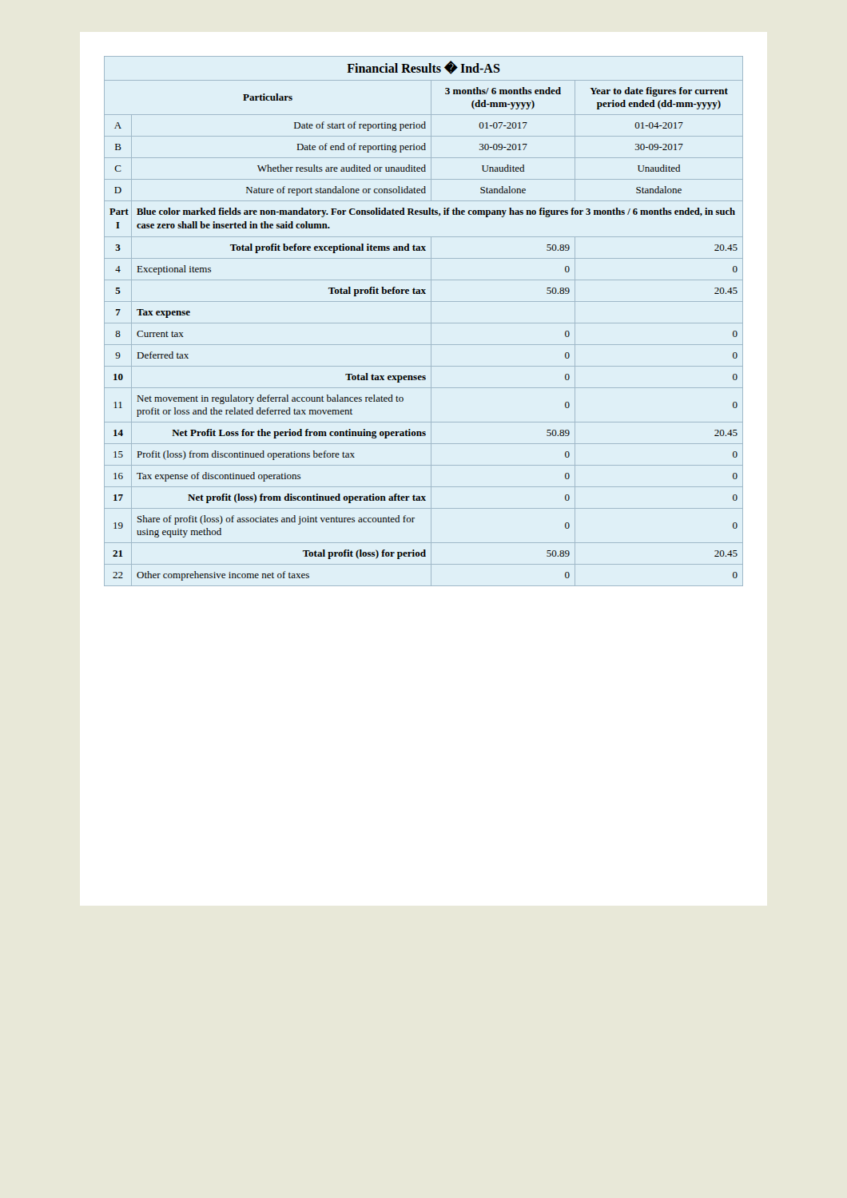| Financial Results � Ind-AS |
| Particulars | 3 months/ 6 months ended (dd-mm-yyyy) | Year to date figures for current period ended (dd-mm-yyyy) |
| A | Date of start of reporting period | 01-07-2017 | 01-04-2017 |
| B | Date of end of reporting period | 30-09-2017 | 30-09-2017 |
| C | Whether results are audited or unaudited | Unaudited | Unaudited |
| D | Nature of report standalone or consolidated | Standalone | Standalone |
| Part I | Blue color marked fields are non-mandatory. For Consolidated Results, if the company has no figures for 3 months / 6 months ended, in such case zero shall be inserted in the said column. |
| 3 | Total profit before exceptional items and tax | 50.89 | 20.45 |
| 4 | Exceptional items | 0 | 0 |
| 5 | Total profit before tax | 50.89 | 20.45 |
| 7 | Tax expense | | |
| 8 | Current tax | 0 | 0 |
| 9 | Deferred tax | 0 | 0 |
| 10 | Total tax expenses | 0 | 0 |
| 11 | Net movement in regulatory deferral account balances related to profit or loss and the related deferred tax movement | 0 | 0 |
| 14 | Net Profit Loss for the period from continuing operations | 50.89 | 20.45 |
| 15 | Profit (loss) from discontinued operations before tax | 0 | 0 |
| 16 | Tax expense of discontinued operations | 0 | 0 |
| 17 | Net profit (loss) from discontinued operation after tax | 0 | 0 |
| 19 | Share of profit (loss) of associates and joint ventures accounted for using equity method | 0 | 0 |
| 21 | Total profit (loss) for period | 50.89 | 20.45 |
| 22 | Other comprehensive income net of taxes | 0 | 0 |